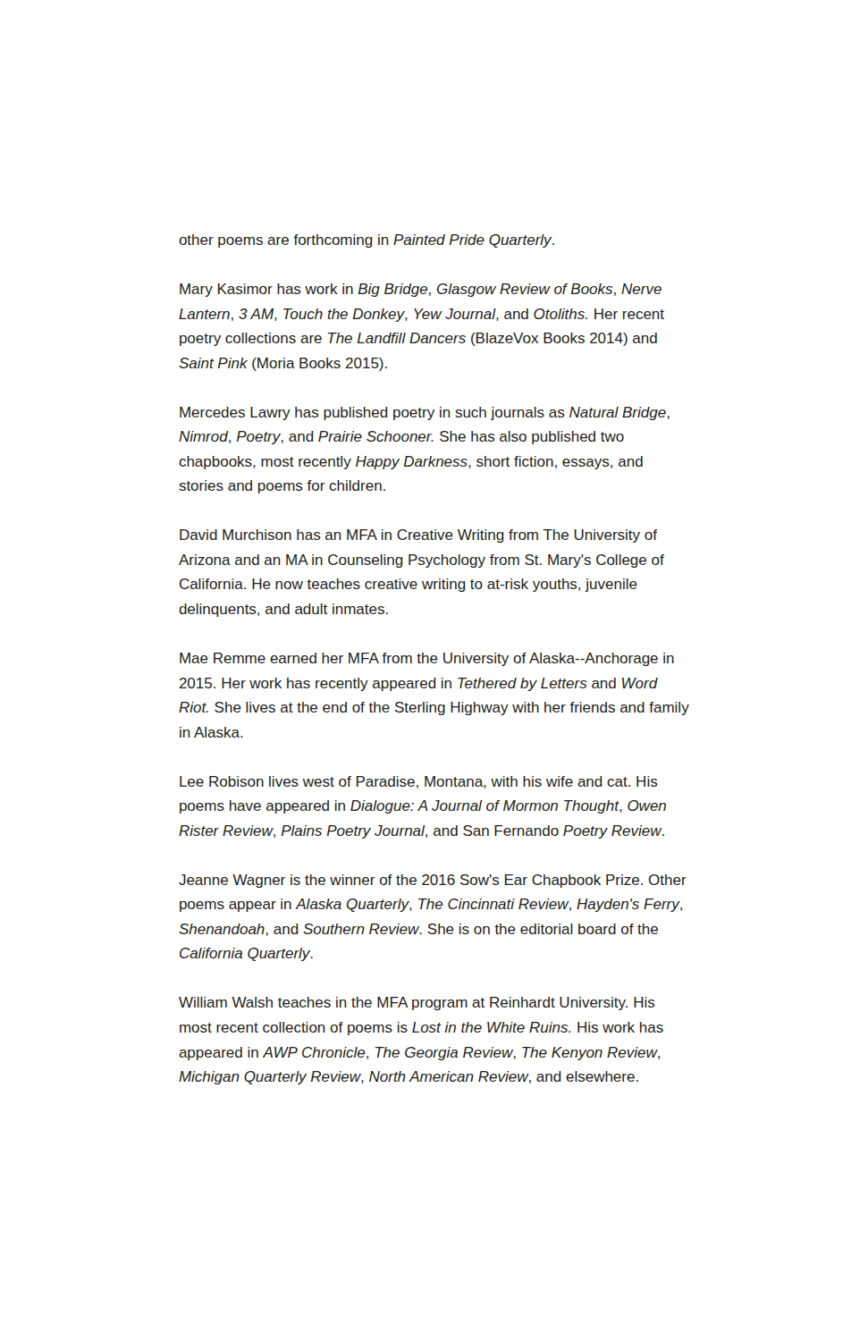other poems are forthcoming in Painted Pride Quarterly.
Mary Kasimor has work in Big Bridge, Glasgow Review of Books, Nerve Lantern, 3 AM, Touch the Donkey, Yew Journal, and Otoliths. Her recent poetry collections are The Landfill Dancers (BlazeVox Books 2014) and Saint Pink (Moria Books 2015).
Mercedes Lawry has published poetry in such journals as Natural Bridge, Nimrod, Poetry, and Prairie Schooner. She has also published two chapbooks, most recently Happy Darkness, short fiction, essays, and stories and poems for children.
David Murchison has an MFA in Creative Writing from The University of Arizona and an MA in Counseling Psychology from St. Mary's College of California. He now teaches creative writing to at-risk youths, juvenile delinquents, and adult inmates.
Mae Remme earned her MFA from the University of Alaska--Anchorage in 2015. Her work has recently appeared in Tethered by Letters and Word Riot. She lives at the end of the Sterling Highway with her friends and family in Alaska.
Lee Robison lives west of Paradise, Montana, with his wife and cat. His poems have appeared in Dialogue: A Journal of Mormon Thought, Owen Rister Review, Plains Poetry Journal, and San Fernando Poetry Review.
Jeanne Wagner is the winner of the 2016 Sow's Ear Chapbook Prize. Other poems appear in Alaska Quarterly, The Cincinnati Review, Hayden's Ferry, Shenandoah, and Southern Review. She is on the editorial board of the California Quarterly.
William Walsh teaches in the MFA program at Reinhardt University. His most recent collection of poems is Lost in the White Ruins. His work has appeared in AWP Chronicle, The Georgia Review, The Kenyon Review, Michigan Quarterly Review, North American Review, and elsewhere.